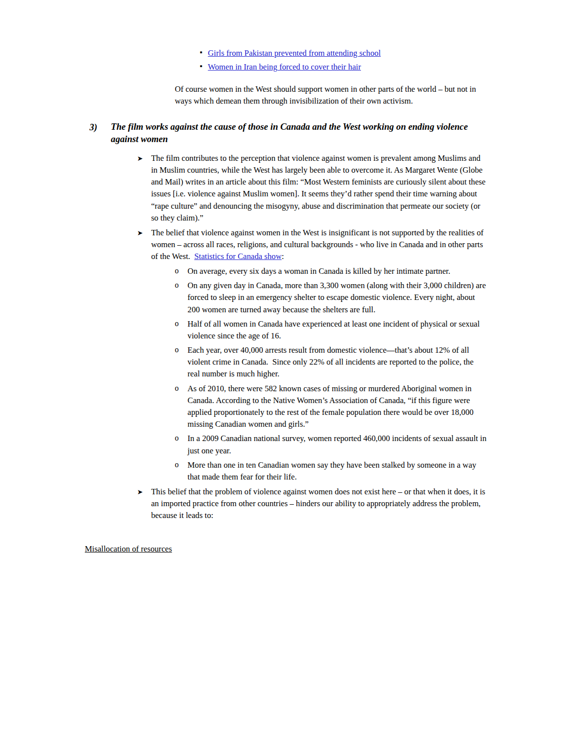Girls from Pakistan prevented from attending school
Women in Iran being forced to cover their hair
Of course women in the West should support women in other parts of the world – but not in ways which demean them through invisibilization of their own activism.
The film works against the cause of those in Canada and the West working on ending violence against women
The film contributes to the perception that violence against women is prevalent among Muslims and in Muslim countries, while the West has largely been able to overcome it. As Margaret Wente (Globe and Mail) writes in an article about this film: “Most Western feminists are curiously silent about these issues [i.e. violence against Muslim women]. It seems they’d rather spend their time warning about “rape culture” and denouncing the misogyny, abuse and discrimination that permeate our society (or so they claim).”
The belief that violence against women in the West is insignificant is not supported by the realities of women – across all races, religions, and cultural backgrounds - who live in Canada and in other parts of the West. Statistics for Canada show:
On average, every six days a woman in Canada is killed by her intimate partner.
On any given day in Canada, more than 3,300 women (along with their 3,000 children) are forced to sleep in an emergency shelter to escape domestic violence. Every night, about 200 women are turned away because the shelters are full.
Half of all women in Canada have experienced at least one incident of physical or sexual violence since the age of 16.
Each year, over 40,000 arrests result from domestic violence—that’s about 12% of all violent crime in Canada. Since only 22% of all incidents are reported to the police, the real number is much higher.
As of 2010, there were 582 known cases of missing or murdered Aboriginal women in Canada. According to the Native Women’s Association of Canada, “if this figure were applied proportionately to the rest of the female population there would be over 18,000 missing Canadian women and girls.”
In a 2009 Canadian national survey, women reported 460,000 incidents of sexual assault in just one year.
More than one in ten Canadian women say they have been stalked by someone in a way that made them fear for their life.
This belief that the problem of violence against women does not exist here – or that when it does, it is an imported practice from other countries – hinders our ability to appropriately address the problem, because it leads to:
Misallocation of resources